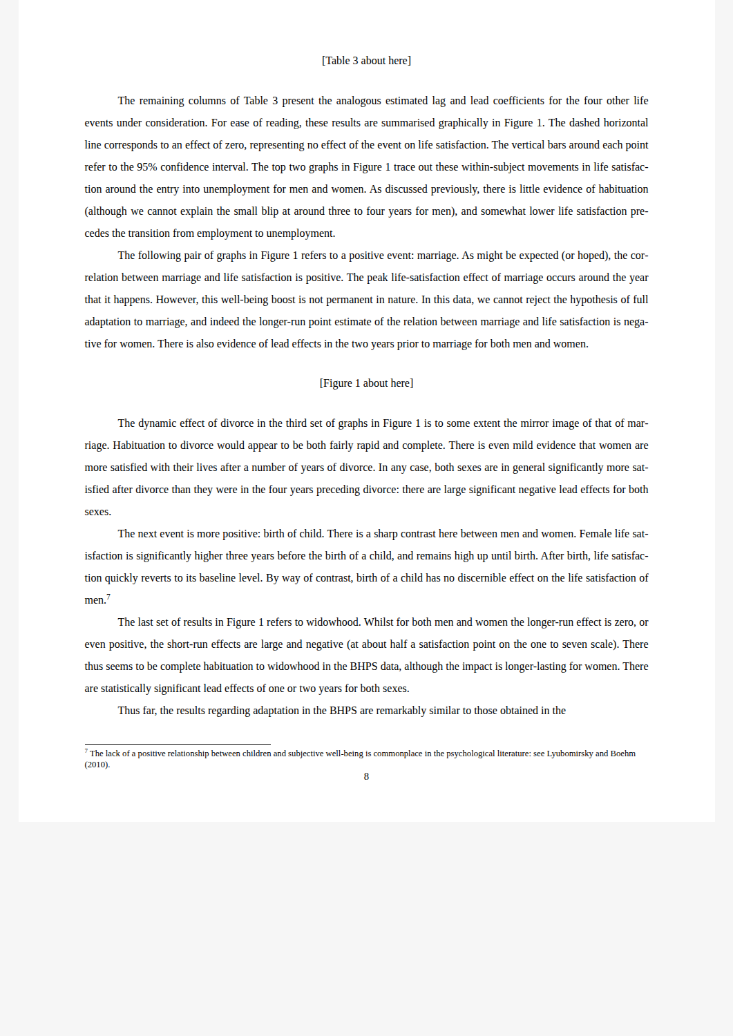[Table 3 about here]
The remaining columns of Table 3 present the analogous estimated lag and lead coefficients for the four other life events under consideration. For ease of reading, these results are summarised graphically in Figure 1. The dashed horizontal line corresponds to an effect of zero, representing no effect of the event on life satisfaction. The vertical bars around each point refer to the 95% confidence interval. The top two graphs in Figure 1 trace out these within-subject movements in life satisfaction around the entry into unemployment for men and women. As discussed previously, there is little evidence of habituation (although we cannot explain the small blip at around three to four years for men), and somewhat lower life satisfaction precedes the transition from employment to unemployment.
The following pair of graphs in Figure 1 refers to a positive event: marriage. As might be expected (or hoped), the correlation between marriage and life satisfaction is positive. The peak life-satisfaction effect of marriage occurs around the year that it happens. However, this well-being boost is not permanent in nature. In this data, we cannot reject the hypothesis of full adaptation to marriage, and indeed the longer-run point estimate of the relation between marriage and life satisfaction is negative for women. There is also evidence of lead effects in the two years prior to marriage for both men and women.
[Figure 1 about here]
The dynamic effect of divorce in the third set of graphs in Figure 1 is to some extent the mirror image of that of marriage. Habituation to divorce would appear to be both fairly rapid and complete. There is even mild evidence that women are more satisfied with their lives after a number of years of divorce. In any case, both sexes are in general significantly more satisfied after divorce than they were in the four years preceding divorce: there are large significant negative lead effects for both sexes.
The next event is more positive: birth of child. There is a sharp contrast here between men and women. Female life satisfaction is significantly higher three years before the birth of a child, and remains high up until birth. After birth, life satisfaction quickly reverts to its baseline level. By way of contrast, birth of a child has no discernible effect on the life satisfaction of men.7
The last set of results in Figure 1 refers to widowhood. Whilst for both men and women the longer-run effect is zero, or even positive, the short-run effects are large and negative (at about half a satisfaction point on the one to seven scale). There thus seems to be complete habituation to widowhood in the BHPS data, although the impact is longer-lasting for women. There are statistically significant lead effects of one or two years for both sexes.
Thus far, the results regarding adaptation in the BHPS are remarkably similar to those obtained in the
7 The lack of a positive relationship between children and subjective well-being is commonplace in the psychological literature: see Lyubomirsky and Boehm (2010).
8